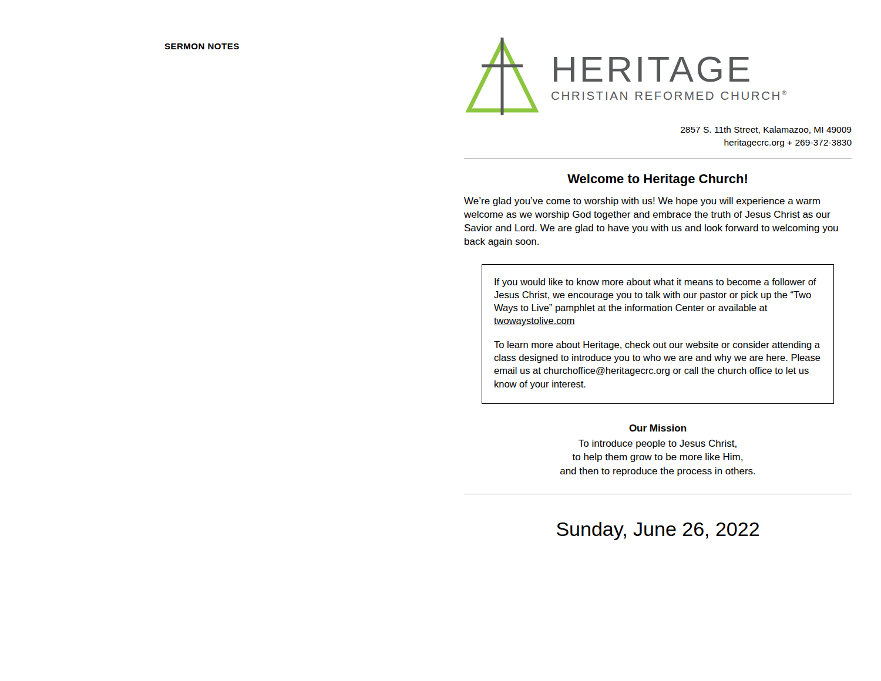SERMON NOTES
HERITAGE
CHRISTIAN REFORMED CHURCH®
2857 S. 11th Street, Kalamazoo, MI 49009
heritagecrc.org + 269-372-3830
Welcome to Heritage Church!
We’re glad you’ve come to worship with us! We hope you will experience a warm welcome as we worship God together and embrace the truth of Jesus Christ as our Savior and Lord. We are glad to have you with us and look forward to welcoming you back again soon.
If you would like to know more about what it means to become a follower of Jesus Christ, we encourage you to talk with our pastor or pick up the “Two Ways to Live” pamphlet at the information Center or available at twowaystolive.com
To learn more about Heritage, check out our website or consider attending a class designed to introduce you to who we are and why we are here. Please email us at churchoffice@heritagecrc.org or call the church office to let us know of your interest.
Our Mission To introduce people to Jesus Christ,
to help them grow to be more like Him,
and then to reproduce the process in others.
Sunday, June 26, 2022